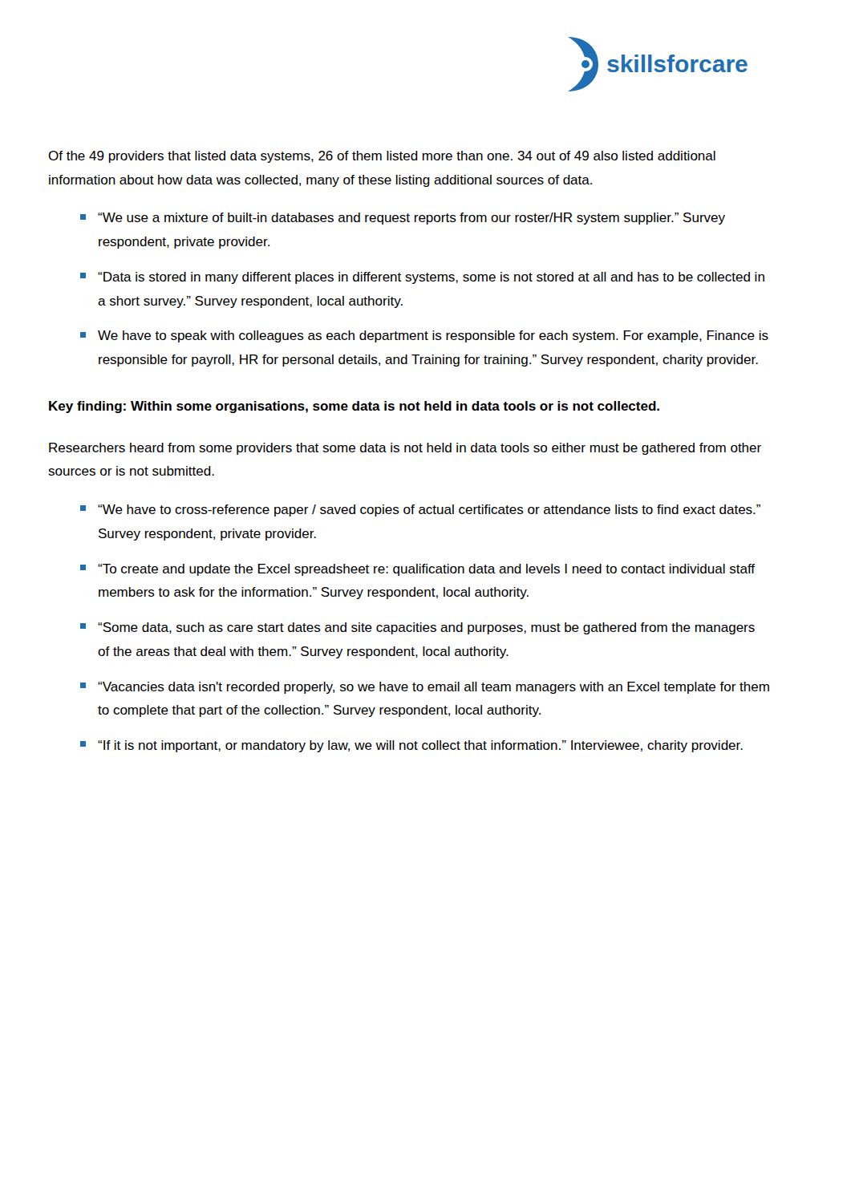skillsforcare
Of the 49 providers that listed data systems, 26 of them listed more than one. 34 out of 49 also listed additional information about how data was collected, many of these listing additional sources of data.
“We use a mixture of built-in databases and request reports from our roster/HR system supplier.” Survey respondent, private provider.
“Data is stored in many different places in different systems, some is not stored at all and has to be collected in a short survey.” Survey respondent, local authority.
We have to speak with colleagues as each department is responsible for each system. For example, Finance is responsible for payroll, HR for personal details, and Training for training.” Survey respondent, charity provider.
Key finding: Within some organisations, some data is not held in data tools or is not collected.
Researchers heard from some providers that some data is not held in data tools so either must be gathered from other sources or is not submitted.
“We have to cross-reference paper / saved copies of actual certificates or attendance lists to find exact dates.” Survey respondent, private provider.
“To create and update the Excel spreadsheet re: qualification data and levels I need to contact individual staff members to ask for the information.” Survey respondent, local authority.
“Some data, such as care start dates and site capacities and purposes, must be gathered from the managers of the areas that deal with them.” Survey respondent, local authority.
“Vacancies data isn't recorded properly, so we have to email all team managers with an Excel template for them to complete that part of the collection.” Survey respondent, local authority.
“If it is not important, or mandatory by law, we will not collect that information.” Interviewee, charity provider.